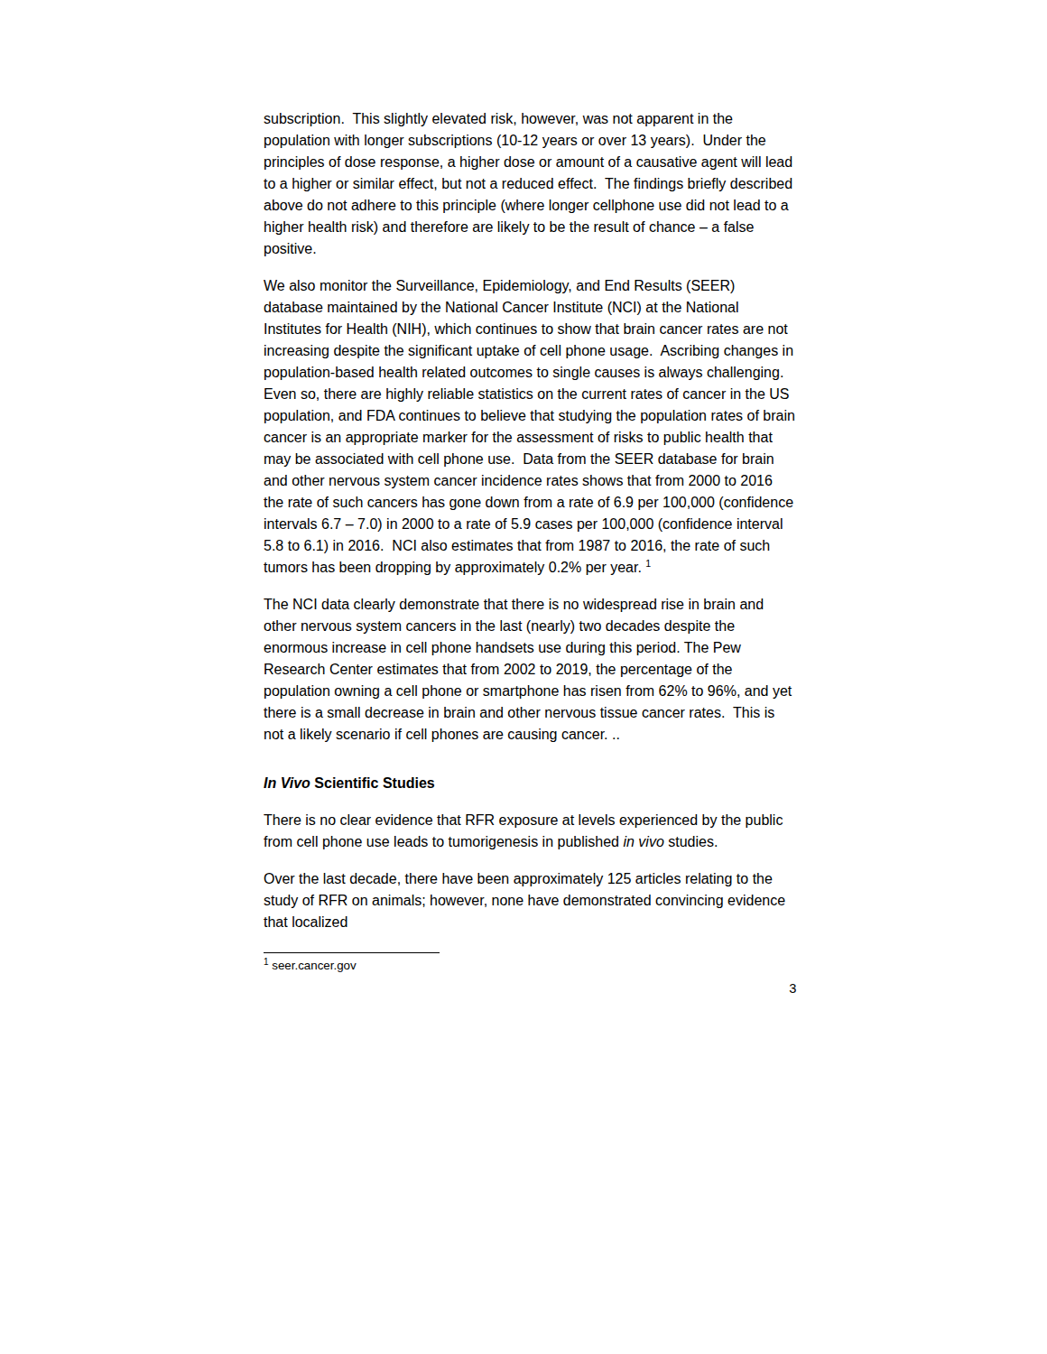subscription. This slightly elevated risk, however, was not apparent in the population with longer subscriptions (10-12 years or over 13 years). Under the principles of dose response, a higher dose or amount of a causative agent will lead to a higher or similar effect, but not a reduced effect. The findings briefly described above do not adhere to this principle (where longer cellphone use did not lead to a higher health risk) and therefore are likely to be the result of chance – a false positive.
We also monitor the Surveillance, Epidemiology, and End Results (SEER) database maintained by the National Cancer Institute (NCI) at the National Institutes for Health (NIH), which continues to show that brain cancer rates are not increasing despite the significant uptake of cell phone usage. Ascribing changes in population-based health related outcomes to single causes is always challenging. Even so, there are highly reliable statistics on the current rates of cancer in the US population, and FDA continues to believe that studying the population rates of brain cancer is an appropriate marker for the assessment of risks to public health that may be associated with cell phone use. Data from the SEER database for brain and other nervous system cancer incidence rates shows that from 2000 to 2016 the rate of such cancers has gone down from a rate of 6.9 per 100,000 (confidence intervals 6.7 – 7.0) in 2000 to a rate of 5.9 cases per 100,000 (confidence interval 5.8 to 6.1) in 2016. NCI also estimates that from 1987 to 2016, the rate of such tumors has been dropping by approximately 0.2% per year. 1
The NCI data clearly demonstrate that there is no widespread rise in brain and other nervous system cancers in the last (nearly) two decades despite the enormous increase in cell phone handsets use during this period. The Pew Research Center estimates that from 2002 to 2019, the percentage of the population owning a cell phone or smartphone has risen from 62% to 96%, and yet there is a small decrease in brain and other nervous tissue cancer rates. This is not a likely scenario if cell phones are causing cancer. ..
In Vivo Scientific Studies
There is no clear evidence that RFR exposure at levels experienced by the public from cell phone use leads to tumorigenesis in published in vivo studies.
Over the last decade, there have been approximately 125 articles relating to the study of RFR on animals; however, none have demonstrated convincing evidence that localized
1 seer.cancer.gov
3